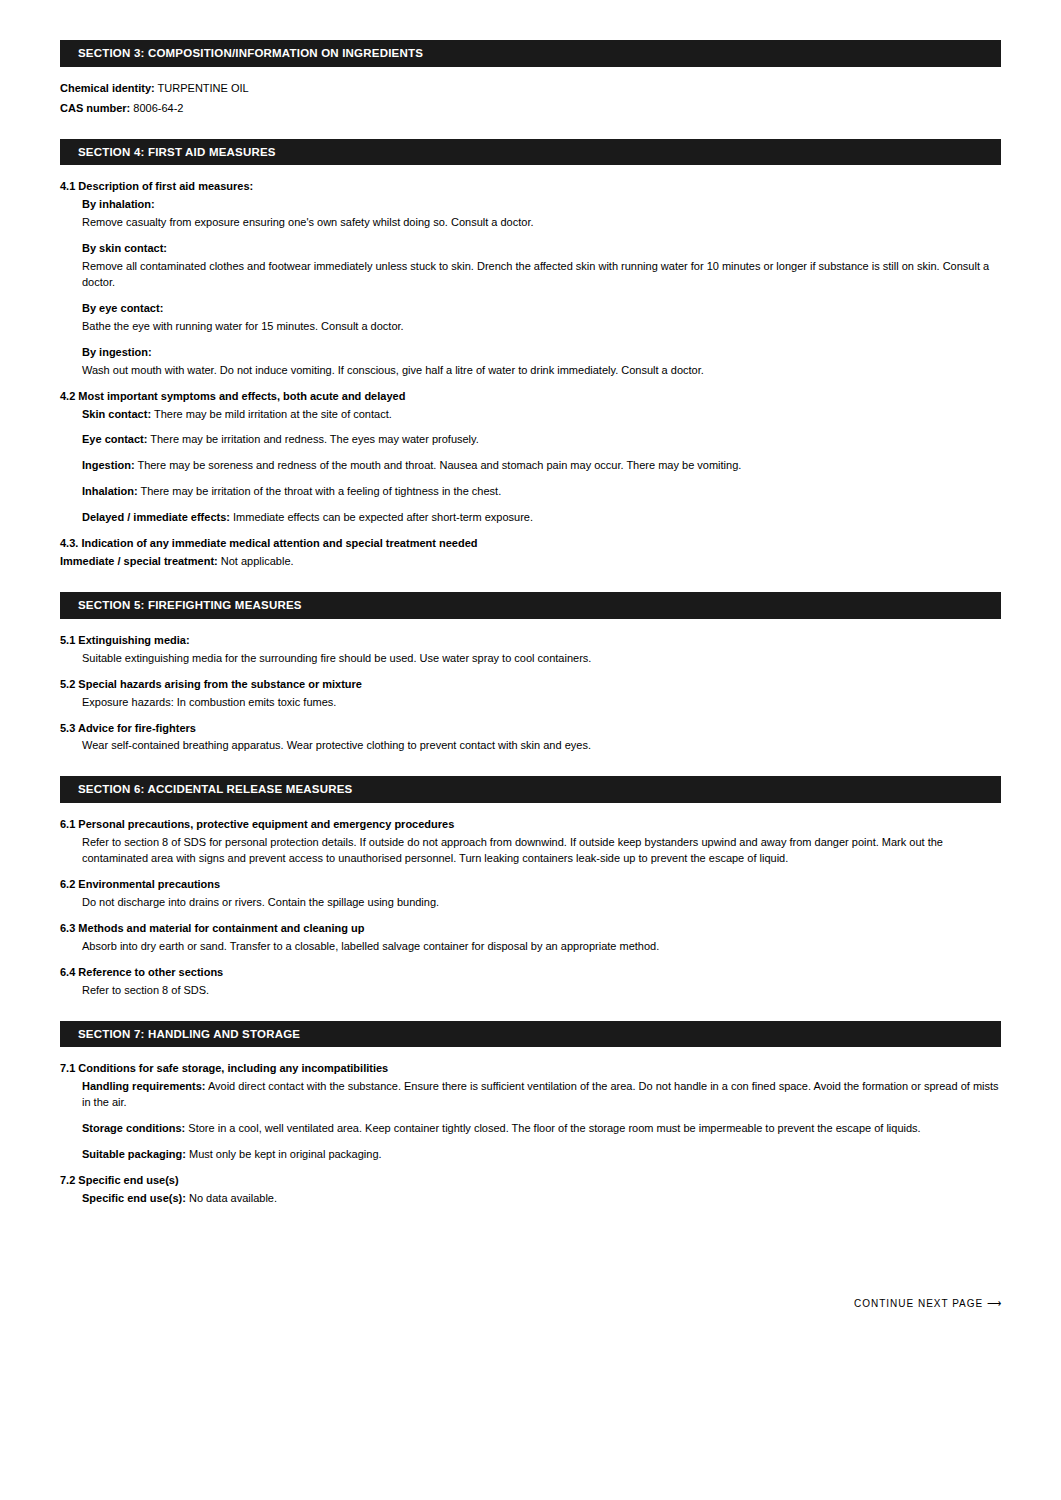SECTION 3: COMPOSITION/INFORMATION ON INGREDIENTS
Chemical identity: TURPENTINE OIL
CAS number: 8006-64-2
SECTION 4: FIRST AID MEASURES
4.1 Description of first aid measures:
By inhalation:
Remove casualty from exposure ensuring one's own safety whilst doing so. Consult a doctor.
By skin contact:
Remove all contaminated clothes and footwear immediately unless stuck to skin. Drench the affected skin with running water for 10 minutes or longer if substance is still on skin. Consult a doctor.
By eye contact:
Bathe the eye with running water for 15 minutes. Consult a doctor.
By ingestion:
Wash out mouth with water. Do not induce vomiting. If conscious, give half a litre of water to drink immediately. Consult a doctor.
4.2 Most important symptoms and effects, both acute and delayed
Skin contact: There may be mild irritation at the site of contact.
Eye contact: There may be irritation and redness. The eyes may water profusely.
Ingestion: There may be soreness and redness of the mouth and throat. Nausea and stomach pain may occur. There may be vomiting.
Inhalation: There may be irritation of the throat with a feeling of tightness in the chest.
Delayed / immediate effects: Immediate effects can be expected after short-term exposure.
4.3. Indication of any immediate medical attention and special treatment needed
Immediate / special treatment: Not applicable.
SECTION 5: FIREFIGHTING MEASURES
5.1 Extinguishing media:
Suitable extinguishing media for the surrounding fire should be used. Use water spray to cool containers.
5.2 Special hazards arising from the substance or mixture
Exposure hazards: In combustion emits toxic fumes.
5.3 Advice for fire-fighters
Wear self-contained breathing apparatus. Wear protective clothing to prevent contact with skin and eyes.
SECTION 6: ACCIDENTAL RELEASE MEASURES
6.1 Personal precautions, protective equipment and emergency procedures
Refer to section 8 of SDS for personal protection details. If outside do not approach from downwind. If outside keep bystanders upwind and away from danger point. Mark out the contaminated area with signs and prevent access to unauthorised personnel. Turn leaking containers leak-side up to prevent the escape of liquid.
6.2 Environmental precautions
Do not discharge into drains or rivers. Contain the spillage using bunding.
6.3 Methods and material for containment and cleaning up
Absorb into dry earth or sand. Transfer to a closable, labelled salvage container for disposal by an appropriate method.
6.4 Reference to other sections
Refer to section 8 of SDS.
SECTION 7: HANDLING AND STORAGE
7.1 Conditions for safe storage, including any incompatibilities
Handling requirements: Avoid direct contact with the substance. Ensure there is sufficient ventilation of the area. Do not handle in a con fined space. Avoid the formation or spread of mists in the air.
Storage conditions: Store in a cool, well ventilated area. Keep container tightly closed. The floor of the storage room must be impermeable to prevent the escape of liquids.
Suitable packaging: Must only be kept in original packaging.
7.2 Specific end use(s)
Specific end use(s): No data available.
CONTINUE NEXT PAGE ⟶